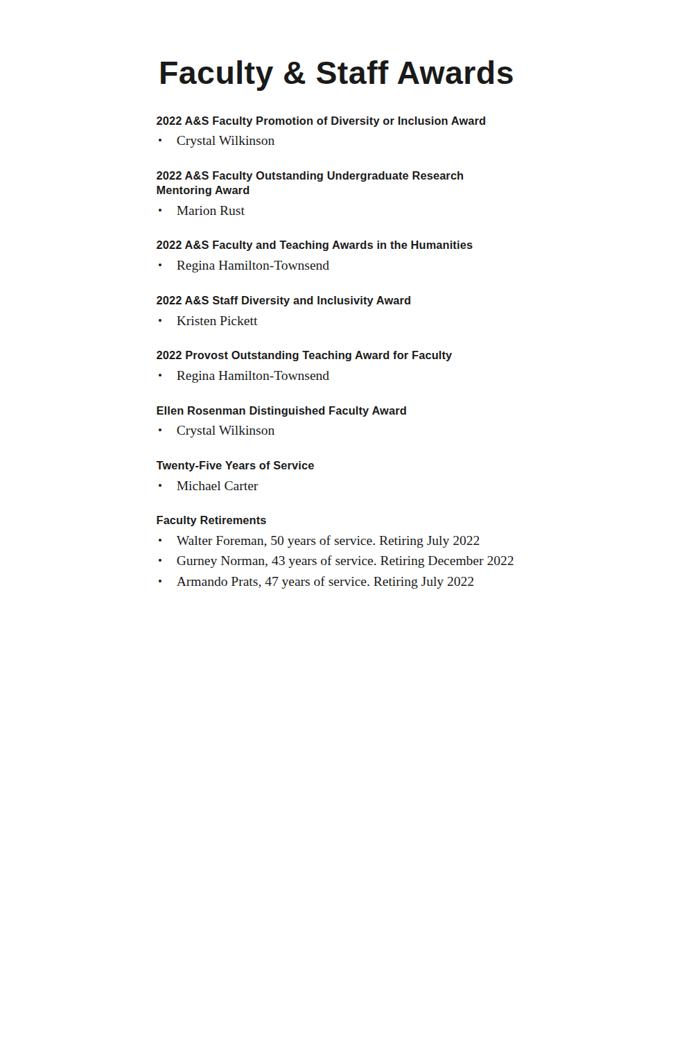Faculty & Staff Awards
2022 A&S Faculty Promotion of Diversity or Inclusion Award
Crystal Wilkinson
2022 A&S Faculty Outstanding Undergraduate Research Mentoring Award
Marion Rust
2022 A&S Faculty and Teaching Awards in the Humanities
Regina Hamilton-Townsend
2022 A&S Staff Diversity and Inclusivity Award
Kristen Pickett
2022 Provost Outstanding Teaching Award for Faculty
Regina Hamilton-Townsend
Ellen Rosenman Distinguished Faculty Award
Crystal Wilkinson
Twenty-Five Years of Service
Michael Carter
Faculty Retirements
Walter Foreman, 50 years of service. Retiring July 2022
Gurney Norman, 43 years of service. Retiring December 2022
Armando Prats, 47 years of service. Retiring July 2022